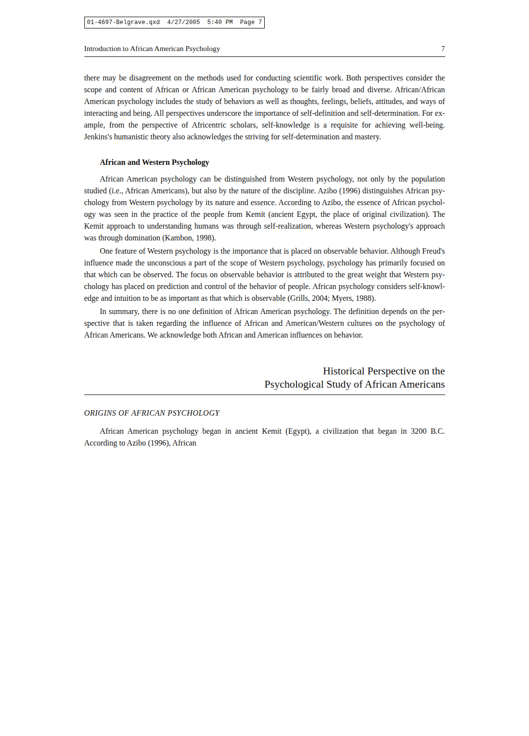01-4697-Belgrave.qxd 4/27/2005 5:40 PM Page 7
Introduction to African American Psychology 7
there may be disagreement on the methods used for conducting scientific work. Both perspectives consider the scope and content of African or African American psychology to be fairly broad and diverse. African/African American psychology includes the study of behaviors as well as thoughts, feelings, beliefs, attitudes, and ways of interacting and being. All perspectives underscore the importance of self-definition and self-determination. For example, from the perspective of Africentric scholars, self-knowledge is a requisite for achieving well-being. Jenkins's humanistic theory also acknowledges the striving for self-determination and mastery.
African and Western Psychology
African American psychology can be distinguished from Western psychology, not only by the population studied (i.e., African Americans), but also by the nature of the discipline. Azibo (1996) distinguishes African psychology from Western psychology by its nature and essence. According to Azibo, the essence of African psychology was seen in the practice of the people from Kemit (ancient Egypt, the place of original civilization). The Kemit approach to understanding humans was through self-realization, whereas Western psychology's approach was through domination (Kambon, 1998).
One feature of Western psychology is the importance that is placed on observable behavior. Although Freud's influence made the unconscious a part of the scope of Western psychology, psychology has primarily focused on that which can be observed. The focus on observable behavior is attributed to the great weight that Western psychology has placed on prediction and control of the behavior of people. African psychology considers self-knowledge and intuition to be as important as that which is observable (Grills, 2004; Myers, 1988).
In summary, there is no one definition of African American psychology. The definition depends on the perspective that is taken regarding the influence of African and American/Western cultures on the psychology of African Americans. We acknowledge both African and American influences on behavior.
Historical Perspective on the
Psychological Study of African Americans
Origins of African Psychology
African American psychology began in ancient Kemit (Egypt), a civilization that began in 3200 B.C. According to Azibo (1996), African